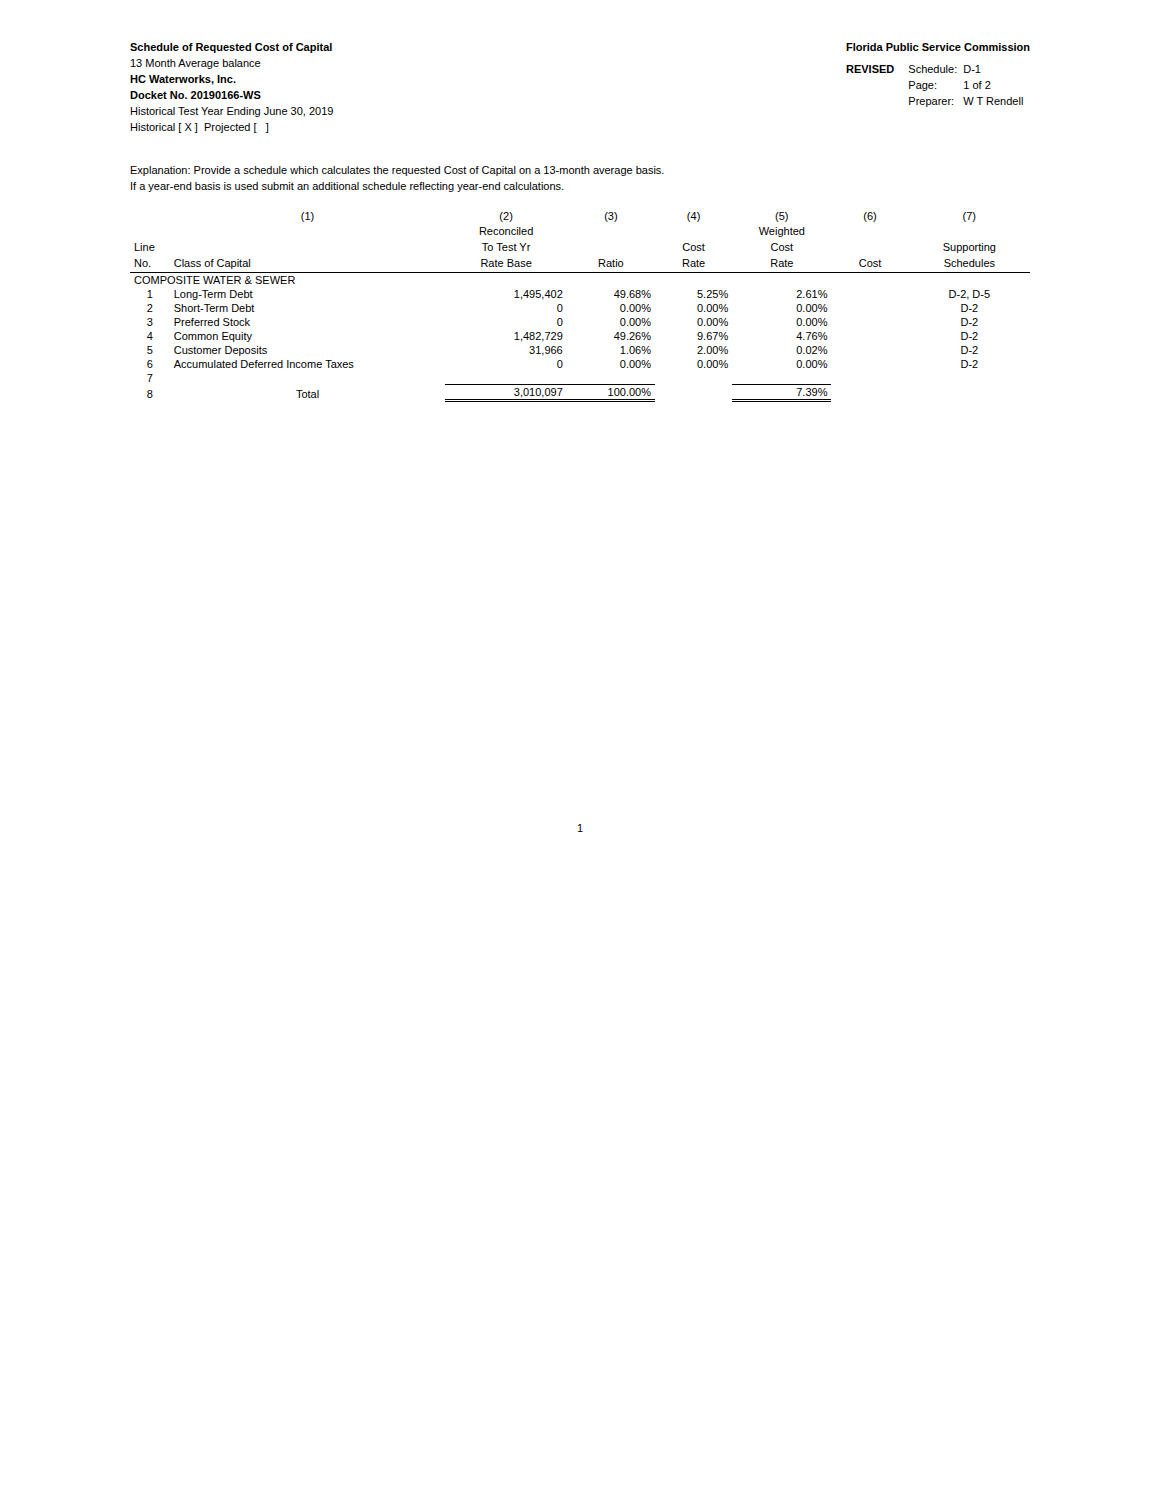Schedule of Requested Cost of Capital
13 Month Average balance
HC Waterworks, Inc.
Docket No. 20190166-WS
Historical Test Year Ending June 30, 2019
Historical [ X ] Projected [ ]
Florida Public Service Commission
| REVISED | Schedule: | D-1 |
| | Page: | 1 of 2 |
| | Preparer: | W T Rendell |
Explanation: Provide a schedule which calculates the requested Cost of Capital on a 13-month average basis.
If a year-end basis is used submit an additional schedule reflecting year-end calculations.
| | (1) | (2) | (3) | (4) | (5) | (6) | (7) |
| | | Reconciled | | | Weighted | | |
| Line | | To Test Yr | | Cost | Cost | | Supporting |
| No. | Class of Capital | Rate Base | Ratio | Rate | Rate | Cost | Schedules |
| COMPOSITE WATER & SEWER |
| 1 | Long-Term Debt | 1,495,402 | 49.68% | 5.25% | 2.61% | | D-2, D-5 |
| 2 | Short-Term Debt | 0 | 0.00% | 0.00% | 0.00% | | D-2 |
| 3 | Preferred Stock | 0 | 0.00% | 0.00% | 0.00% | | D-2 |
| 4 | Common Equity | 1,482,729 | 49.26% | 9.67% | 4.76% | | D-2 |
| 5 | Customer Deposits | 31,966 | 1.06% | 2.00% | 0.02% | | D-2 |
| 6 | Accumulated Deferred Income Taxes | 0 | 0.00% | 0.00% | 0.00% | | D-2 |
| 7 | | | | | | | |
| 8 | Total | 3,010,097 | 100.00% | | 7.39% | | |
1